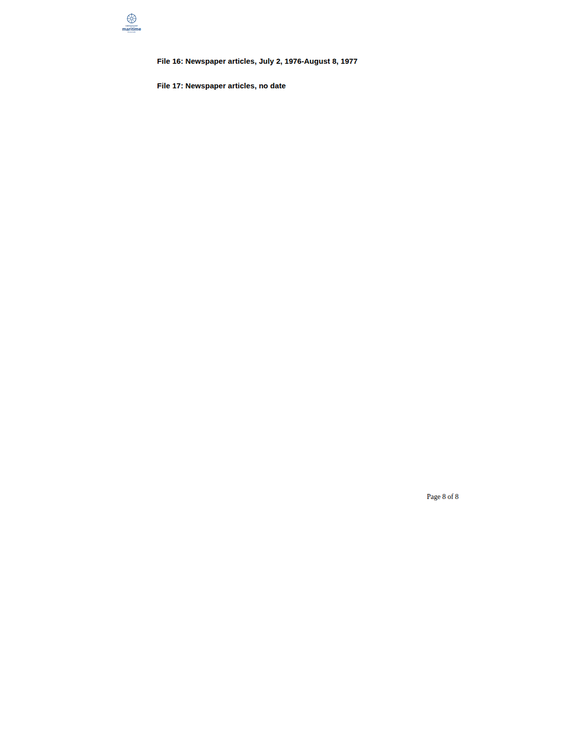Vancouver Maritime Museum vancouver maritime museum
File 16: Newspaper articles, July 2, 1976-August 8, 1977
File 17: Newspaper articles, no date
Page 8 of 8